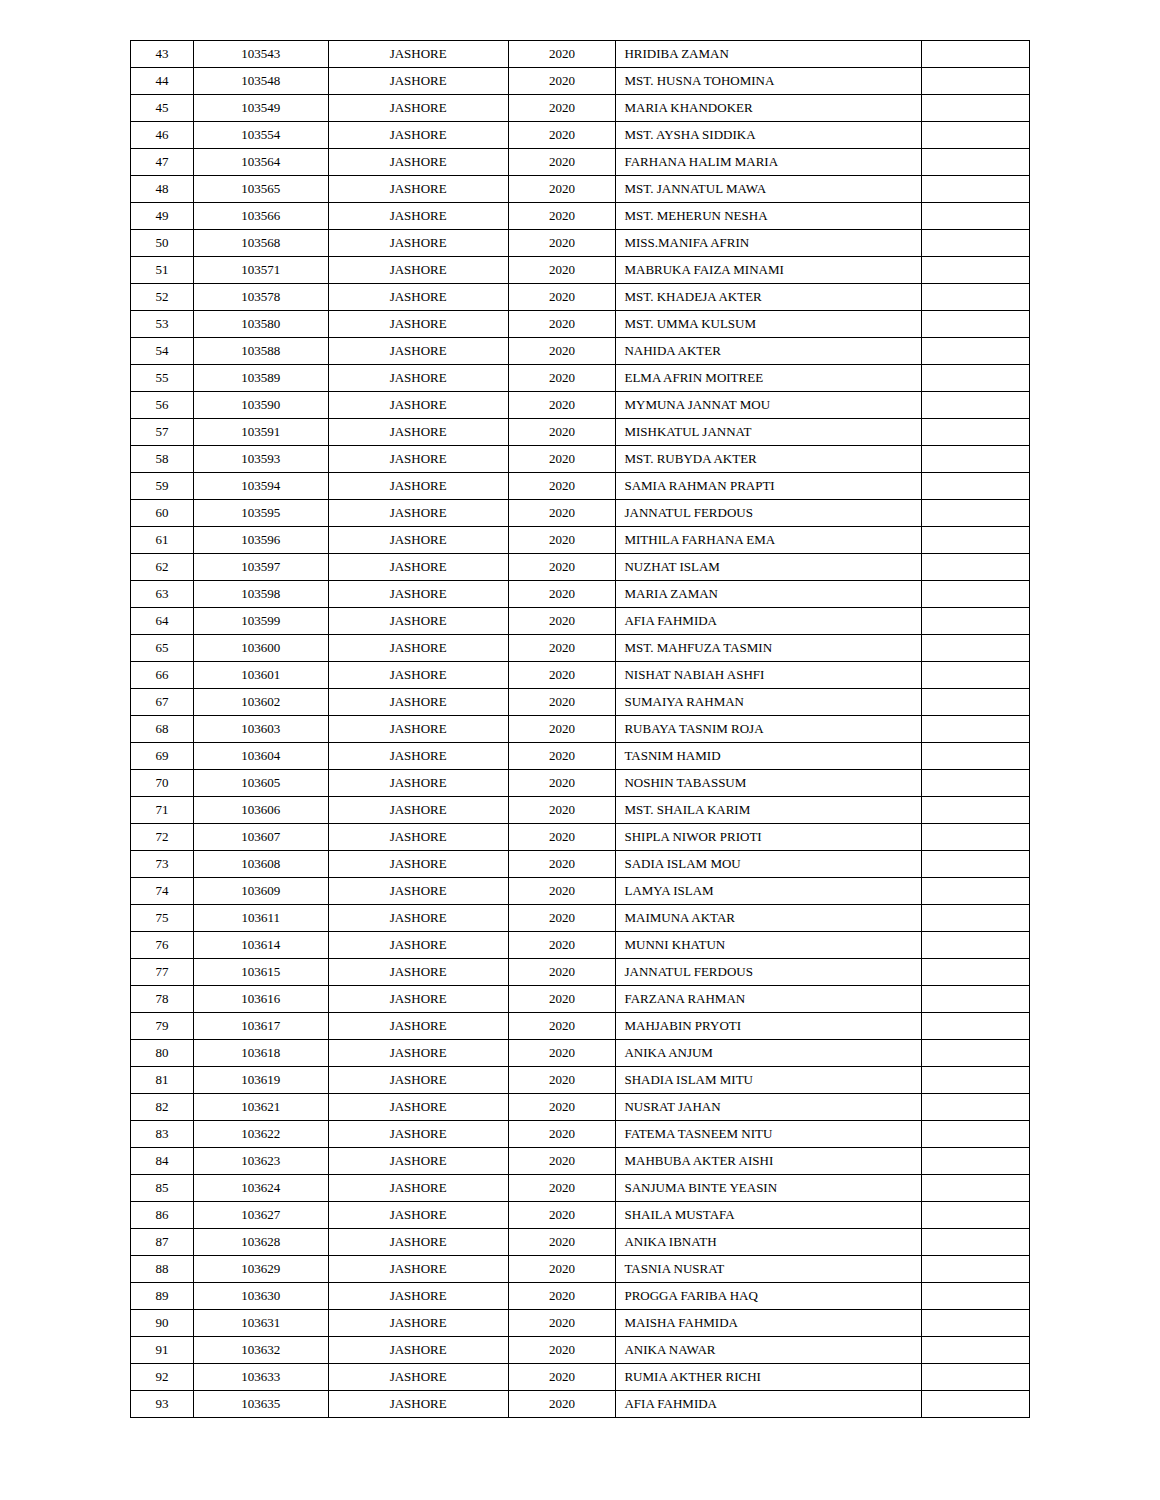| 43 | 103543 | JASHORE | 2020 | HRIDIBA ZAMAN | |
| 44 | 103548 | JASHORE | 2020 | MST. HUSNA TOHOMINA | |
| 45 | 103549 | JASHORE | 2020 | MARIA KHANDOKER | |
| 46 | 103554 | JASHORE | 2020 | MST. AYSHA SIDDIKA | |
| 47 | 103564 | JASHORE | 2020 | FARHANA HALIM MARIA | |
| 48 | 103565 | JASHORE | 2020 | MST. JANNATUL MAWA | |
| 49 | 103566 | JASHORE | 2020 | MST. MEHERUN NESHA | |
| 50 | 103568 | JASHORE | 2020 | MISS.MANIFA AFRIN | |
| 51 | 103571 | JASHORE | 2020 | MABRUKA FAIZA MINAMI | |
| 52 | 103578 | JASHORE | 2020 | MST. KHADEJA AKTER | |
| 53 | 103580 | JASHORE | 2020 | MST. UMMA KULSUM | |
| 54 | 103588 | JASHORE | 2020 | NAHIDA AKTER | |
| 55 | 103589 | JASHORE | 2020 | ELMA AFRIN MOITREE | |
| 56 | 103590 | JASHORE | 2020 | MYMUNA JANNAT MOU | |
| 57 | 103591 | JASHORE | 2020 | MISHKATUL JANNAT | |
| 58 | 103593 | JASHORE | 2020 | MST. RUBYDA AKTER | |
| 59 | 103594 | JASHORE | 2020 | SAMIA RAHMAN PRAPTI | |
| 60 | 103595 | JASHORE | 2020 | JANNATUL FERDOUS | |
| 61 | 103596 | JASHORE | 2020 | MITHILA FARHANA EMA | |
| 62 | 103597 | JASHORE | 2020 | NUZHAT ISLAM | |
| 63 | 103598 | JASHORE | 2020 | MARIA ZAMAN | |
| 64 | 103599 | JASHORE | 2020 | AFIA FAHMIDA | |
| 65 | 103600 | JASHORE | 2020 | MST. MAHFUZA TASMIN | |
| 66 | 103601 | JASHORE | 2020 | NISHAT NABIAH ASHFI | |
| 67 | 103602 | JASHORE | 2020 | SUMAIYA RAHMAN | |
| 68 | 103603 | JASHORE | 2020 | RUBAYA TASNIM ROJA | |
| 69 | 103604 | JASHORE | 2020 | TASNIM HAMID | |
| 70 | 103605 | JASHORE | 2020 | NOSHIN TABASSUM | |
| 71 | 103606 | JASHORE | 2020 | MST. SHAILA KARIM | |
| 72 | 103607 | JASHORE | 2020 | SHIPLA NIWOR PRIOTI | |
| 73 | 103608 | JASHORE | 2020 | SADIA ISLAM MOU | |
| 74 | 103609 | JASHORE | 2020 | LAMYA ISLAM | |
| 75 | 103611 | JASHORE | 2020 | MAIMUNA AKTAR | |
| 76 | 103614 | JASHORE | 2020 | MUNNI KHATUN | |
| 77 | 103615 | JASHORE | 2020 | JANNATUL FERDOUS | |
| 78 | 103616 | JASHORE | 2020 | FARZANA RAHMAN | |
| 79 | 103617 | JASHORE | 2020 | MAHJABIN PRYOTI | |
| 80 | 103618 | JASHORE | 2020 | ANIKA ANJUM | |
| 81 | 103619 | JASHORE | 2020 | SHADIA ISLAM MITU | |
| 82 | 103621 | JASHORE | 2020 | NUSRAT JAHAN | |
| 83 | 103622 | JASHORE | 2020 | FATEMA TASNEEM NITU | |
| 84 | 103623 | JASHORE | 2020 | MAHBUBA AKTER AISHI | |
| 85 | 103624 | JASHORE | 2020 | SANJUMA BINTE YEASIN | |
| 86 | 103627 | JASHORE | 2020 | SHAILA MUSTAFA | |
| 87 | 103628 | JASHORE | 2020 | ANIKA IBNATH | |
| 88 | 103629 | JASHORE | 2020 | TASNIA NUSRAT | |
| 89 | 103630 | JASHORE | 2020 | PROGGA FARIBA HAQ | |
| 90 | 103631 | JASHORE | 2020 | MAISHA FAHMIDA | |
| 91 | 103632 | JASHORE | 2020 | ANIKA NAWAR | |
| 92 | 103633 | JASHORE | 2020 | RUMIA AKTHER RICHI | |
| 93 | 103635 | JASHORE | 2020 | AFIA FAHMIDA | |